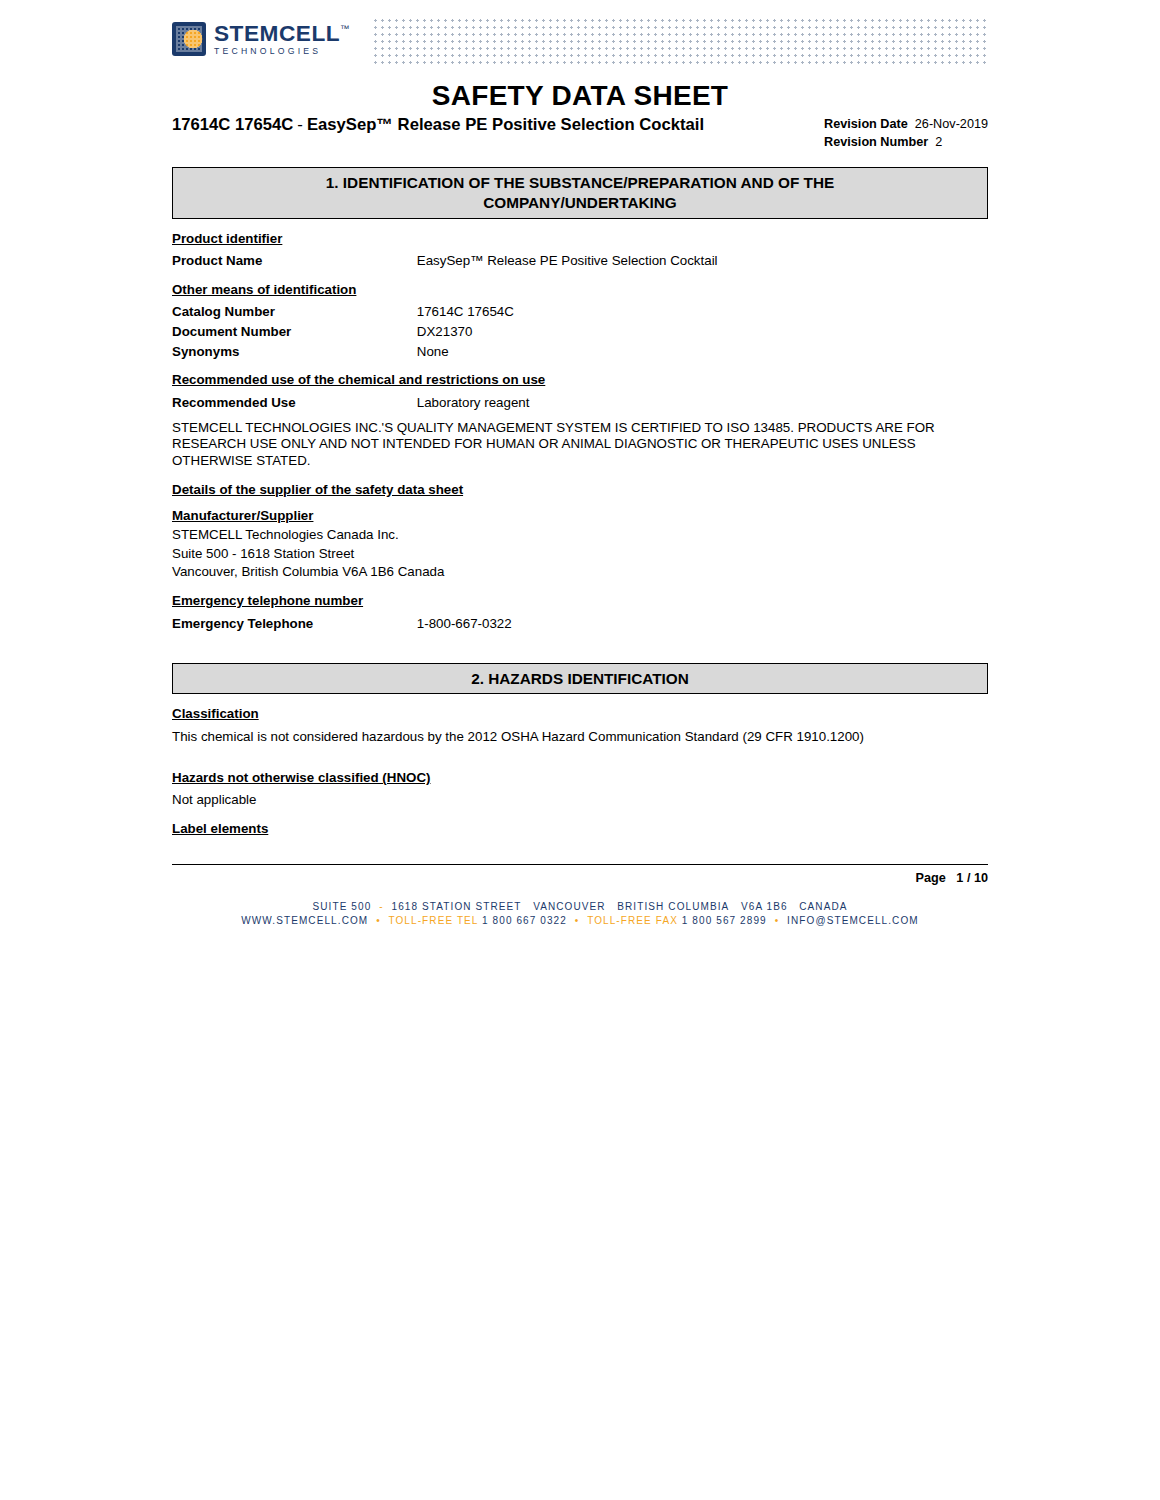STEMCELL™
TECHNOLOGIES
SAFETY DATA SHEET
17614C 17654C-EasySep™ Release PE Positive Selection Cocktail
Revision Date 26-Nov-2019
Revision Number 2
1. IDENTIFICATION OF THE SUBSTANCE/PREPARATION AND OF THE
COMPANY/UNDERTAKING
Product identifier
Product Name
EasySep™ Release PE Positive Selection Cocktail
Other means of identification
Catalog Number
17614C 17654C
Document Number
DX21370
Synonyms
None
Recommended use of the chemical and restrictions on use
Recommended Use
Laboratory reagent
STEMCELL TECHNOLOGIES INC.'S QUALITY MANAGEMENT SYSTEM IS CERTIFIED TO ISO 13485. PRODUCTS ARE FOR RESEARCH USE ONLY AND NOT INTENDED FOR HUMAN OR ANIMAL DIAGNOSTIC OR THERAPEUTIC USES UNLESS OTHERWISE STATED.
Details of the supplier of the safety data sheet
Manufacturer/Supplier
STEMCELL Technologies Canada Inc.
Suite 500 - 1618 Station Street
Vancouver, British Columbia V6A 1B6 Canada
Emergency telephone number
Emergency Telephone
1-800-667-0322
2. HAZARDS IDENTIFICATION
Classification
This chemical is not considered hazardous by the 2012 OSHA Hazard Communication Standard (29 CFR 1910.1200)
Hazards not otherwise classified (HNOC)
Not applicable
Label elements
Page 1 / 10
SUITE 500 - 1618 STATION STREET VANCOUVER BRITISH COLUMBIA V6A 1B6 CANADA
WWW.STEMCELL.COM • TOLL-FREE TEL 1 800 667 0322 • TOLL-FREE FAX 1 800 567 2899 • INFO@STEMCELL.COM